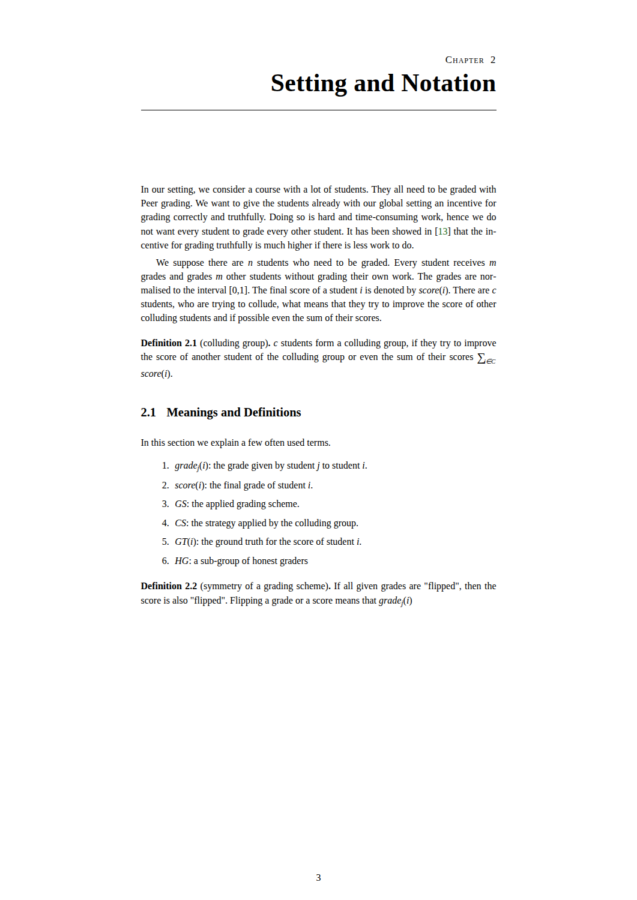Chapter 2
Setting and Notation
In our setting, we consider a course with a lot of students. They all need to be graded with Peer grading. We want to give the students already with our global setting an incentive for grading correctly and truthfully. Doing so is hard and time-consuming work, hence we do not want every student to grade every other student. It has been showed in [13] that the incentive for grading truthfully is much higher if there is less work to do.
We suppose there are n students who need to be graded. Every student receives m grades and grades m other students without grading their own work. The grades are normalised to the interval [0,1]. The final score of a student i is denoted by score(i). There are c students, who are trying to collude, what means that they try to improve the score of other colluding students and if possible even the sum of their scores.
Definition 2.1 (colluding group). c students form a colluding group, if they try to improve the score of another student of the colluding group or even the sum of their scores ∑i∈C score(i).
2.1 Meanings and Definitions
In this section we explain a few often used terms.
gradej(i): the grade given by student j to student i.
score(i): the final grade of student i.
GS: the applied grading scheme.
CS: the strategy applied by the colluding group.
GT(i): the ground truth for the score of student i.
HG: a sub-group of honest graders
Definition 2.2 (symmetry of a grading scheme). If all given grades are "flipped", then the score is also "flipped". Flipping a grade or a score means that gradej(i)
3